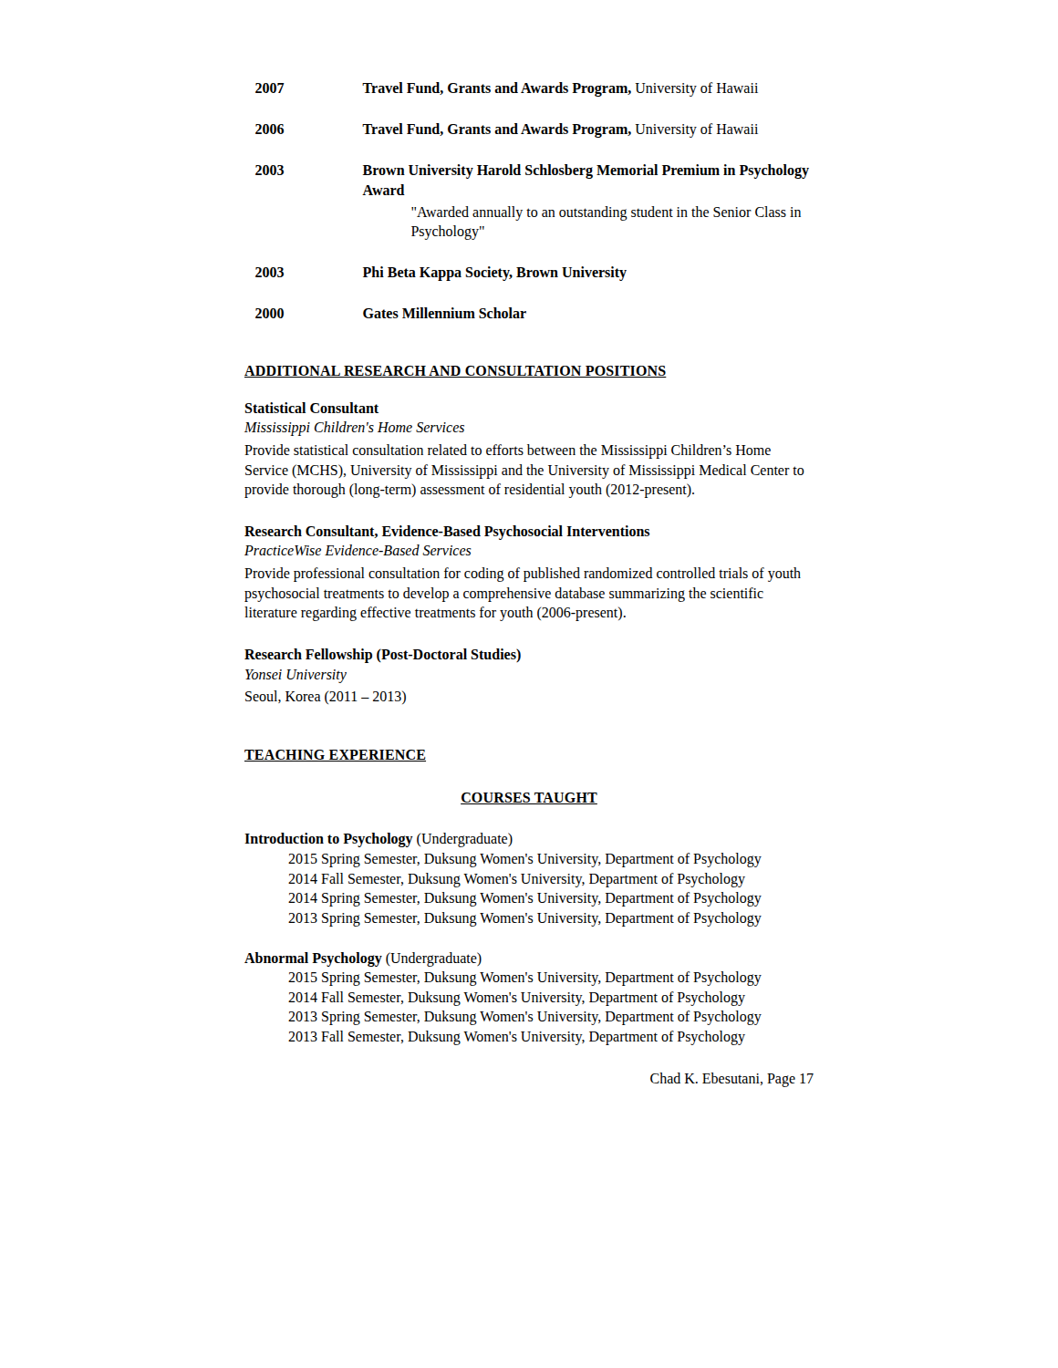2007
Travel Fund, Grants and Awards Program, University of Hawaii
2006
Travel Fund, Grants and Awards Program, University of Hawaii
2003
Brown University Harold Schlosberg Memorial Premium in Psychology Award "Awarded annually to an outstanding student in the Senior Class in Psychology"
2003
Phi Beta Kappa Society, Brown University
2000
Gates Millennium Scholar
Additional Research and Consultation Positions
Statistical Consultant
Mississippi Children's Home Services
Provide statistical consultation related to efforts between the Mississippi Children’s Home Service (MCHS), University of Mississippi and the University of Mississippi Medical Center to provide thorough (long-term) assessment of residential youth (2012-present).
Research Consultant, Evidence-Based Psychosocial Interventions
PracticeWise Evidence-Based Services
Provide professional consultation for coding of published randomized controlled trials of youth psychosocial treatments to develop a comprehensive database summarizing the scientific literature regarding effective treatments for youth (2006-present).
Research Fellowship (Post-Doctoral Studies)
Yonsei University
Seoul, Korea (2011 – 2013)
Teaching Experience
Courses Taught
Introduction to Psychology (Undergraduate)
2015 Spring Semester, Duksung Women's University, Department of Psychology
2014 Fall Semester, Duksung Women's University, Department of Psychology
2014 Spring Semester, Duksung Women's University, Department of Psychology
2013 Spring Semester, Duksung Women's University, Department of Psychology
Abnormal Psychology (Undergraduate)
2015 Spring Semester, Duksung Women's University, Department of Psychology
2014 Fall Semester, Duksung Women's University, Department of Psychology
2013 Spring Semester, Duksung Women's University, Department of Psychology
2013 Fall Semester, Duksung Women's University, Department of Psychology
Chad K. Ebesutani, Page 17